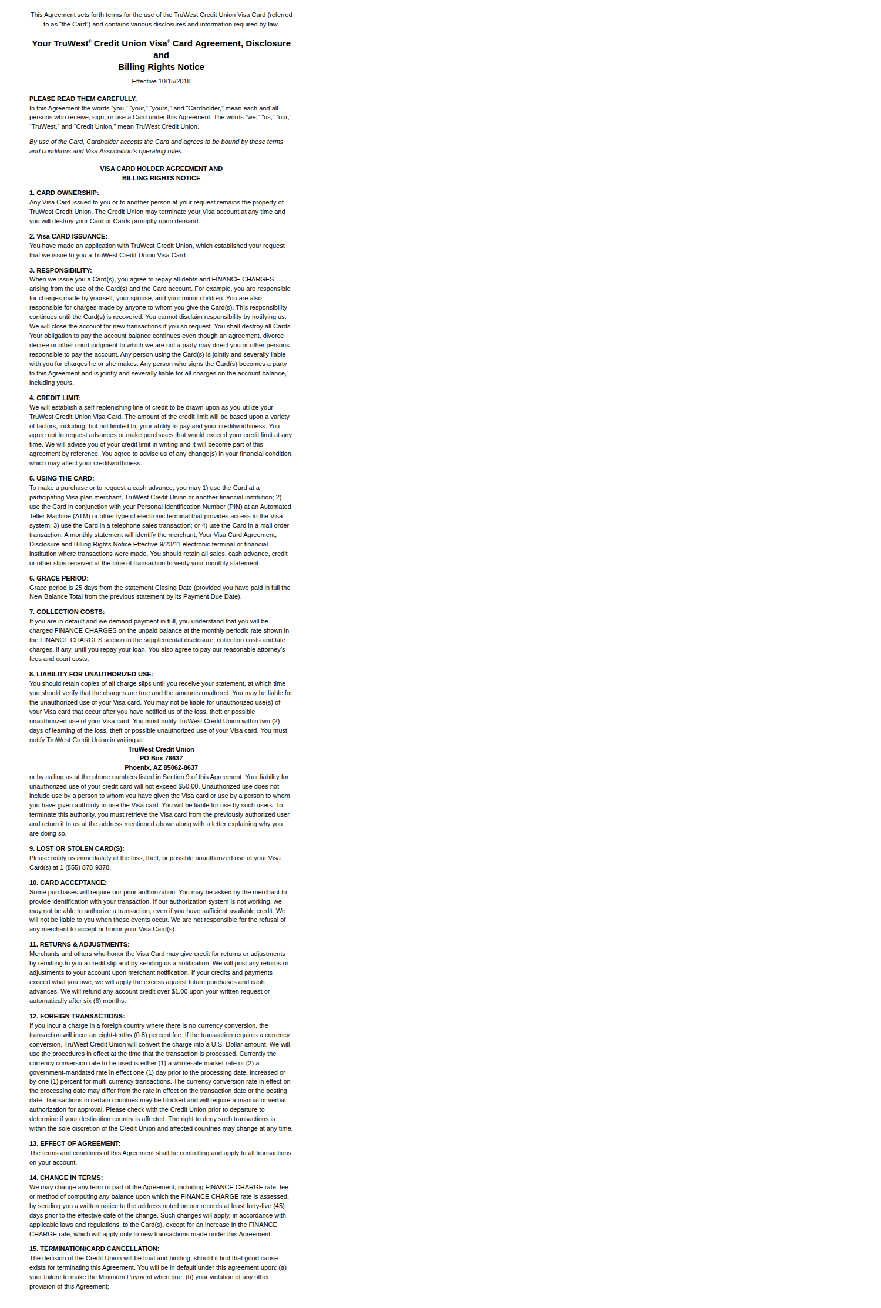This Agreement sets forth terms for the use of the TruWest Credit Union Visa Card (referred to as “the Card”) and contains various disclosures and information required by law.
Your TruWest® Credit Union Visa® Card Agreement, Disclosure and
Billing Rights Notice
Effective 10/15/2018
PLEASE READ THEM CAREFULLY.
In this Agreement the words “you,” “your,” “yours,” and “Cardholder,” mean each and all persons who receive, sign, or use a Card under this Agreement. The words “we,” “us,” “our,” “TruWest,” and “Credit Union,” mean TruWest Credit Union.
By use of the Card, Cardholder accepts the Card and agrees to be bound by these terms and conditions and Visa Association’s operating rules.
VISA CARD HOLDER AGREEMENT AND
BILLING RIGHTS NOTICE
1. CARD OWNERSHIP:
Any Visa Card issued to you or to another person at your request remains the property of TruWest Credit Union. The Credit Union may terminate your Visa account at any time and you will destroy your Card or Cards promptly upon demand.
2. Visa CARD ISSUANCE:
You have made an application with TruWest Credit Union, which established your request that we issue to you a TruWest Credit Union Visa Card.
3. RESPONSIBILITY:
When we issue you a Card(s), you agree to repay all debts and FINANCE CHARGES arising from the use of the Card(s) and the Card account. For example, you are responsible for charges made by yourself, your spouse, and your minor children. You are also responsible for charges made by anyone to whom you give the Card(s). This responsibility continues until the Card(s) is recovered. You cannot disclaim responsibility by notifying us. We will close the account for new transactions if you so request. You shall destroy all Cards. Your obligation to pay the account balance continues even though an agreement, divorce decree or other court judgment to which we are not a party may direct you or other persons responsible to pay the account. Any person using the Card(s) is jointly and severally liable with you for charges he or she makes. Any person who signs the Card(s) becomes a party to this Agreement and is jointly and severally liable for all charges on the account balance, including yours.
4. CREDIT LIMIT:
We will establish a self-replenishing line of credit to be drawn upon as you utilize your TruWest Credit Union Visa Card. The amount of the credit limit will be based upon a variety of factors, including, but not limited to, your ability to pay and your creditworthiness. You agree not to request advances or make purchases that would exceed your credit limit at any time. We will advise you of your credit limit in writing and it will become part of this agreement by reference. You agree to advise us of any change(s) in your financial condition, which may affect your creditworthiness.
5. USING THE CARD:
To make a purchase or to request a cash advance, you may 1) use the Card at a participating Visa plan merchant, TruWest Credit Union or another financial institution; 2) use the Card in conjunction with your Personal Identification Number (PIN) at an Automated Teller Machine (ATM) or other type of electronic terminal that provides access to the Visa system; 3) use the Card in a telephone sales transaction; or 4) use the Card in a mail order transaction. A monthly statement will identify the merchant, Your Visa Card Agreement, Disclosure and Billing Rights Notice Effective 9/23/11 electronic terminal or financial institution where transactions were made. You should retain all sales, cash advance, credit or other slips received at the time of transaction to verify your monthly statement.
6. GRACE PERIOD:
Grace period is 25 days from the statement Closing Date (provided you have paid in full the New Balance Total from the previous statement by its Payment Due Date).
7. COLLECTION COSTS:
If you are in default and we demand payment in full, you understand that you will be charged FINANCE CHARGES on the unpaid balance at the monthly periodic rate shown in the FINANCE CHARGES section in the supplemental disclosure, collection costs and late charges, if any, until you repay your loan. You also agree to pay our reasonable attorney’s fees and court costs.
8. LIABILITY FOR UNAUTHORIZED USE:
You should retain copies of all charge slips until you receive your statement, at which time you should verify that the charges are true and the amounts unaltered. You may be liable for the unauthorized use of your Visa card. You may not be liable for unauthorized use(s) of your Visa card that occur after you have notified us of the loss, theft or possible unauthorized use of your Visa card. You must notify TruWest Credit Union within two (2) days of learning of the loss, theft or possible unauthorized use of your Visa card. You must notify TruWest Credit Union in writing at
TruWest Credit Union
PO Box 78637
Phoenix, AZ 85062-8637
or by calling us at the phone numbers listed in Section 9 of this Agreement. Your liability for unauthorized use of your credit card will not exceed $50.00. Unauthorized use does not include use by a person to whom you have given the Visa card or use by a person to whom you have given authority to use the Visa card. You will be liable for use by such users. To terminate this authority, you must retrieve the Visa card from the previously authorized user and return it to us at the address mentioned above along with a letter explaining why you are doing so.
9. LOST OR STOLEN CARD(S):
Please notify us immediately of the loss, theft, or possible unauthorized use of your Visa Card(s) at 1 (855) 878-9378.
10. CARD ACCEPTANCE:
Some purchases will require our prior authorization. You may be asked by the merchant to provide identification with your transaction. If our authorization system is not working, we may not be able to authorize a transaction, even if you have sufficient available credit. We will not be liable to you when these events occur. We are not responsible for the refusal of any merchant to accept or honor your Visa Card(s).
11. RETURNS & ADJUSTMENTS:
Merchants and others who honor the Visa Card may give credit for returns or adjustments by remitting to you a credit slip and by sending us a notification. We will post any returns or adjustments to your account upon merchant notification. If your credits and payments exceed what you owe, we will apply the excess against future purchases and cash advances. We will refund any account credit over $1.00 upon your written request or automatically after six (6) months.
12. FOREIGN TRANSACTIONS:
If you incur a charge in a foreign country where there is no currency conversion, the transaction will incur an eight-tenths (0.8) percent fee. If the transaction requires a currency conversion, TruWest Credit Union will convert the charge into a U.S. Dollar amount. We will use the procedures in effect at the time that the transaction is processed. Currently the currency conversion rate to be used is either (1) a wholesale market rate or (2) a government-mandated rate in effect one (1) day prior to the processing date, increased or by one (1) percent for multi-currency transactions. The currency conversion rate in effect on the processing date may differ from the rate in effect on the transaction date or the posting date. Transactions in certain countries may be blocked and will require a manual or verbal authorization for approval. Please check with the Credit Union prior to departure to determine if your destination country is affected. The right to deny such transactions is within the sole discretion of the Credit Union and affected countries may change at any time.
13. EFFECT OF AGREEMENT:
The terms and conditions of this Agreement shall be controlling and apply to all transactions on your account.
14. CHANGE IN TERMS:
We may change any term or part of the Agreement, including FINANCE CHARGE rate, fee or method of computing any balance upon which the FINANCE CHARGE rate is assessed, by sending you a written notice to the address noted on our records at least forty-five (45) days prior to the effective date of the change. Such changes will apply, in accordance with applicable laws and regulations, to the Card(s), except for an increase in the FINANCE CHARGE rate, which will apply only to new transactions made under this Agreement.
15. TERMINATION/CARD CANCELLATION:
The decision of the Credit Union will be final and binding, should it find that good cause exists for terminating this Agreement. You will be in default under this agreement upon: (a) your failure to make the Minimum Payment when due; (b) your violation of any other provision of this Agreement;